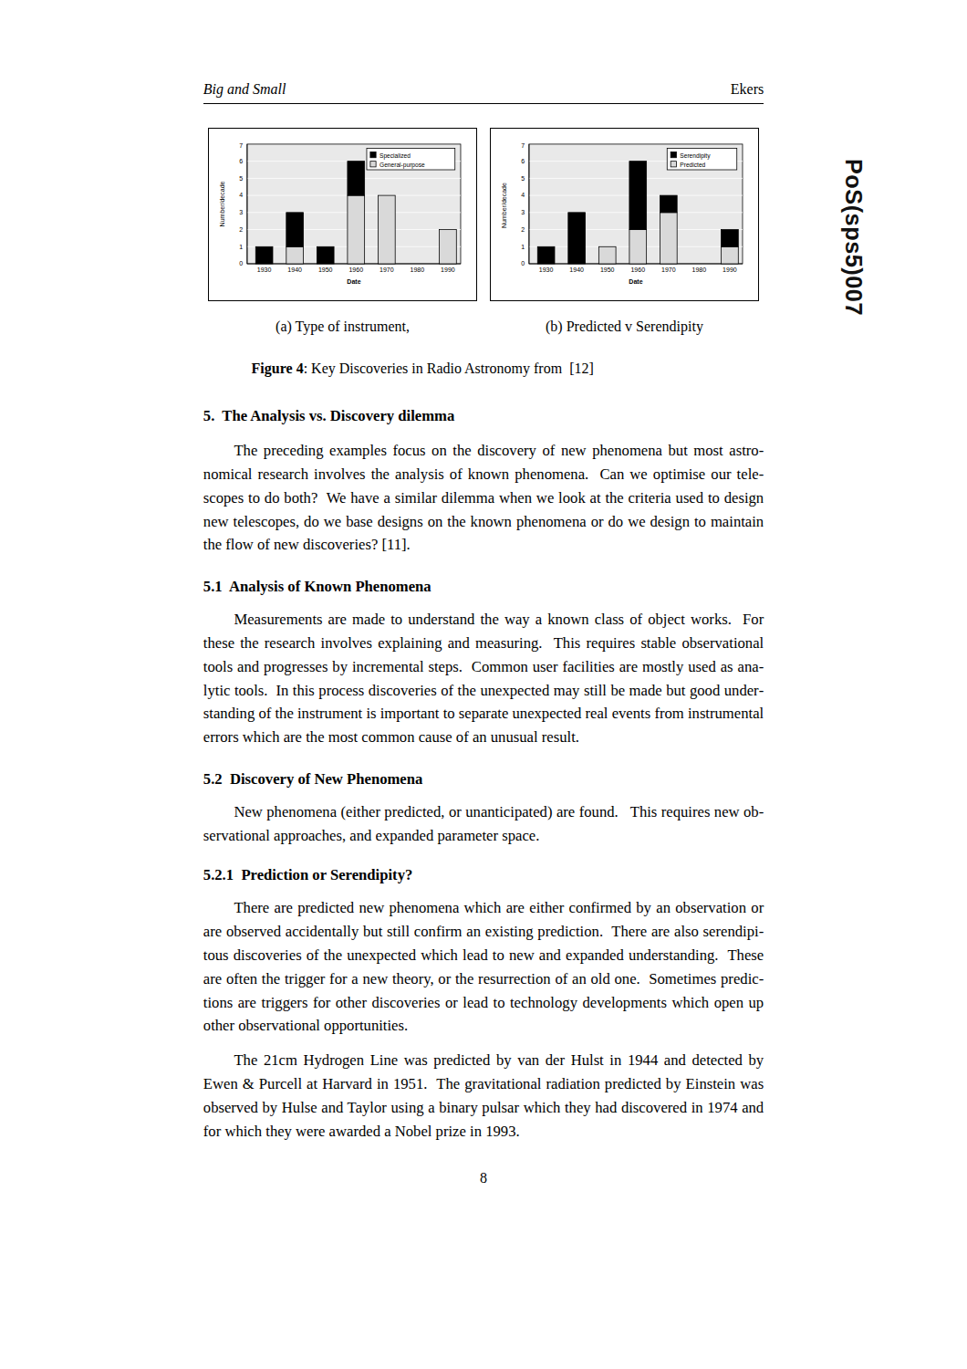Big and Small Ekers
PoS(sps5)007
0 1 2 3 4 5 6 7 1930 1940 1950 1960 1970 1980 1990 Date Number/decade Specialized General-purpose
(a) Type of instrument,
0 1 2 3 4 5 6 7 1930 1940 1950 1960 1970 1980 1990 Date Number/decade Serendipity Predicted
(b) Predicted v Serendipity
Figure 4: Key Discoveries in Radio Astronomy from [12]
5. The Analysis vs. Discovery dilemma
The preceding examples focus on the discovery of new phenomena but most astronomical research involves the analysis of known phenomena. Can we optimise our telescopes to do both? We have a similar dilemma when we look at the criteria used to design new telescopes, do we base designs on the known phenomena or do we design to maintain the flow of new discoveries? [11].
5.1 Analysis of Known Phenomena
Measurements are made to understand the way a known class of object works. For these the research involves explaining and measuring. This requires stable observational tools and progresses by incremental steps. Common user facilities are mostly used as analytic tools. In this process discoveries of the unexpected may still be made but good understanding of the instrument is important to separate unexpected real events from instrumental errors which are the most common cause of an unusual result.
5.2 Discovery of New Phenomena
New phenomena (either predicted, or unanticipated) are found. This requires new observational approaches, and expanded parameter space.
5.2.1 Prediction or Serendipity?
There are predicted new phenomena which are either confirmed by an observation or are observed accidentally but still confirm an existing prediction. There are also serendipitous discoveries of the unexpected which lead to new and expanded understanding. These are often the trigger for a new theory, or the resurrection of an old one. Sometimes predictions are triggers for other discoveries or lead to technology developments which open up other observational opportunities.
The 21cm Hydrogen Line was predicted by van der Hulst in 1944 and detected by Ewen & Purcell at Harvard in 1951. The gravitational radiation predicted by Einstein was observed by Hulse and Taylor using a binary pulsar which they had discovered in 1974 and for which they were awarded a Nobel prize in 1993.
8